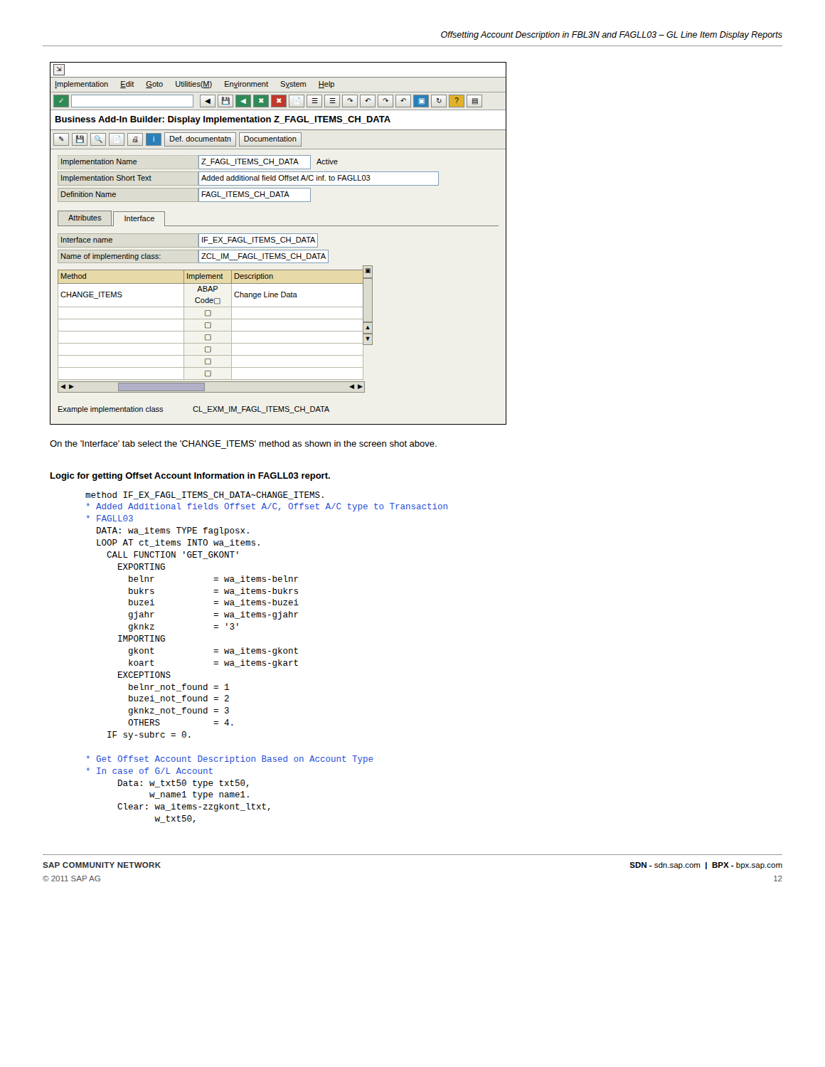Offsetting Account Description in FBL3N and FAGLL03 – GL Line Item Display Reports
⇲
Implementation Edit Goto Utilities(M) Environment System Help
✓ ◀ 💾 ◀ ✖ ✖ 📄 ☰ ☰ ↷ ↶ ↷ ↶ ▣ ↻ ? ▤
Business Add-In Builder: Display Implementation Z_FAGL_ITEMS_CH_DATA
✎ 💾 🔍 📄 🖨 i Def. documentatn Documentation
Implementation Name
Z_FAGL_ITEMS_CH_DATA
Active
Implementation Short Text
Added additional field Offset A/C inf. to FAGLL03
Definition Name
FAGL_ITEMS_CH_DATA
Attributes
Interface
Interface name
IF_EX_FAGL_ITEMS_CH_DATA
Name of implementing class:
ZCL_IM__FAGL_ITEMS_CH_DATA
| Method | Implement | Description |
| --- | --- | --- |
| CHANGE_ITEMS | ABAP Code▢ | Change Line Data |
| | ▢ | |
| | ▢ | |
| | ▢ | |
| | ▢ | |
| | ▢ | |
| | ▢ | |
▣
▲
▼
◀ ▶
◀ ▶
Example implementation class
CL_EXM_IM_FAGL_ITEMS_CH_DATA
On the 'Interface' tab select the 'CHANGE_ITEMS' method as shown in the screen shot above.
Logic for getting Offset Account Information in FAGLL03 report.
method IF_EX_FAGL_ITEMS_CH_DATA~CHANGE_ITEMS.
* Added Additional fields Offset A/C, Offset A/C type to Transaction
* FAGLL03
  DATA: wa_items TYPE faglposx.
  LOOP AT ct_items INTO wa_items.
    CALL FUNCTION 'GET_GKONT'
      EXPORTING
        belnr           = wa_items-belnr
        bukrs           = wa_items-bukrs
        buzei           = wa_items-buzei
        gjahr           = wa_items-gjahr
        gknkz           = '3'
      IMPORTING
        gkont           = wa_items-gkont
        koart           = wa_items-gkart
      EXCEPTIONS
        belnr_not_found = 1
        buzei_not_found = 2
        gknkz_not_found = 3
        OTHERS          = 4.
    IF sy-subrc = 0.

* Get Offset Account Description Based on Account Type
* In case of G/L Account
      Data: w_txt50 type txt50,
            w_name1 type name1.
      Clear: wa_items-zzgkont_ltxt,
             w_txt50,
SAP COMMUNITY NETWORK
© 2011 SAP AG
SDN - sdn.sap.com | BPX - bpx.sap.com
12